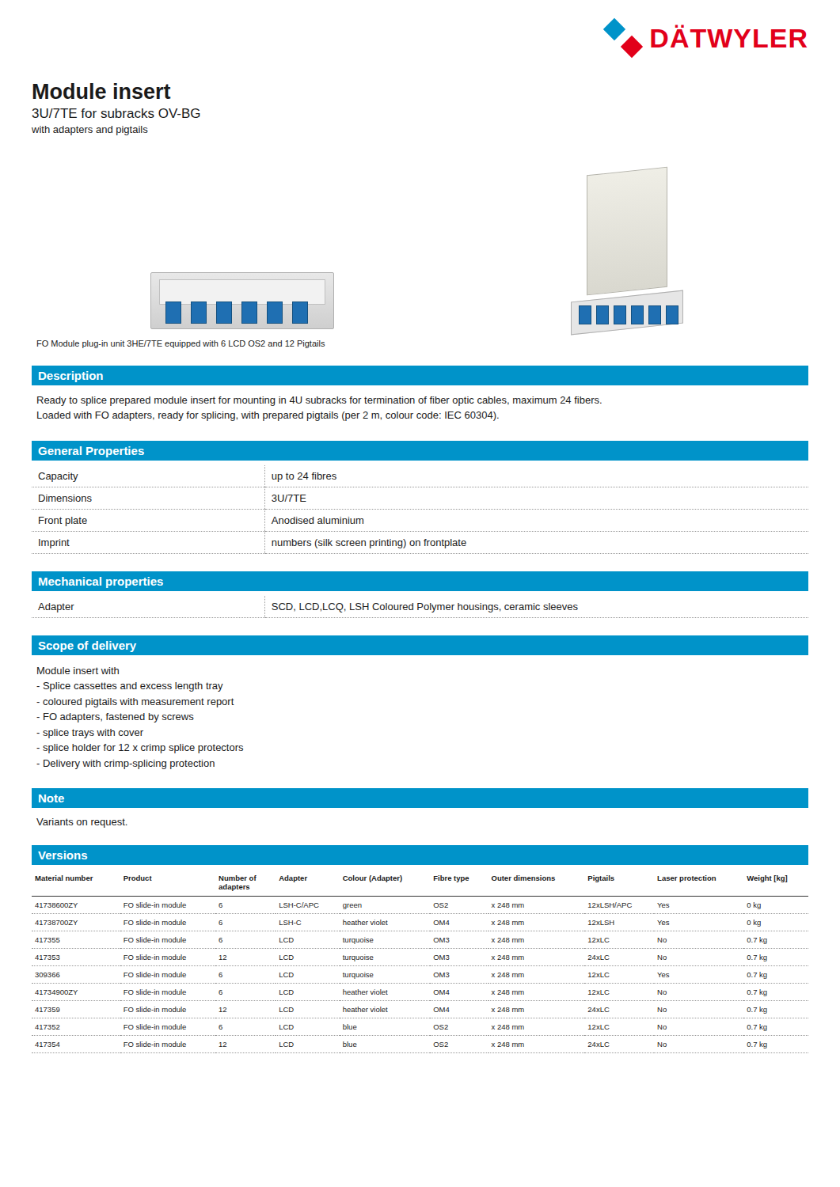DÄTWYLER
Module insert
3U/7TE for subracks OV-BG
with adapters and pigtails
FO Module plug-in unit 3HE/7TE equipped with 6 LCD OS2 and 12 Pigtails
Description
Ready to splice prepared module insert for mounting in 4U subracks for termination of fiber optic cables, maximum 24 fibers.
Loaded with FO adapters, ready for splicing, with prepared pigtails (per 2 m, colour code: IEC 60304).
General Properties
| Capacity | up to 24 fibres |
| Dimensions | 3U/7TE |
| Front plate | Anodised aluminium |
| Imprint | numbers (silk screen printing) on frontplate |
Mechanical properties
| Adapter | SCD, LCD,LCQ, LSH Coloured Polymer housings, ceramic sleeves |
Scope of delivery
Module insert with
- Splice cassettes and excess length tray
- coloured pigtails with measurement report
- FO adapters, fastened by screws
- splice trays with cover
- splice holder for 12 x crimp splice protectors
- Delivery with crimp-splicing protection
Note
Variants on request.
Versions
| Material number | Product | Number of adapters | Adapter | Colour (Adapter) | Fibre type | Outer dimensions | Pigtails | Laser protection | Weight [kg] |
| --- | --- | --- | --- | --- | --- | --- | --- | --- | --- |
| 41738600ZY | FO slide-in module | 6 | LSH-C/APC | green | OS2 | x 248 mm | 12xLSH/APC | Yes | 0 kg |
| 41738700ZY | FO slide-in module | 6 | LSH-C | heather violet | OM4 | x 248 mm | 12xLSH | Yes | 0 kg |
| 417355 | FO slide-in module | 6 | LCD | turquoise | OM3 | x 248 mm | 12xLC | No | 0.7 kg |
| 417353 | FO slide-in module | 12 | LCD | turquoise | OM3 | x 248 mm | 24xLC | No | 0.7 kg |
| 309366 | FO slide-in module | 6 | LCD | turquoise | OM3 | x 248 mm | 12xLC | Yes | 0.7 kg |
| 41734900ZY | FO slide-in module | 6 | LCD | heather violet | OM4 | x 248 mm | 12xLC | No | 0.7 kg |
| 417359 | FO slide-in module | 12 | LCD | heather violet | OM4 | x 248 mm | 24xLC | No | 0.7 kg |
| 417352 | FO slide-in module | 6 | LCD | blue | OS2 | x 248 mm | 12xLC | No | 0.7 kg |
| 417354 | FO slide-in module | 12 | LCD | blue | OS2 | x 248 mm | 24xLC | No | 0.7 kg |